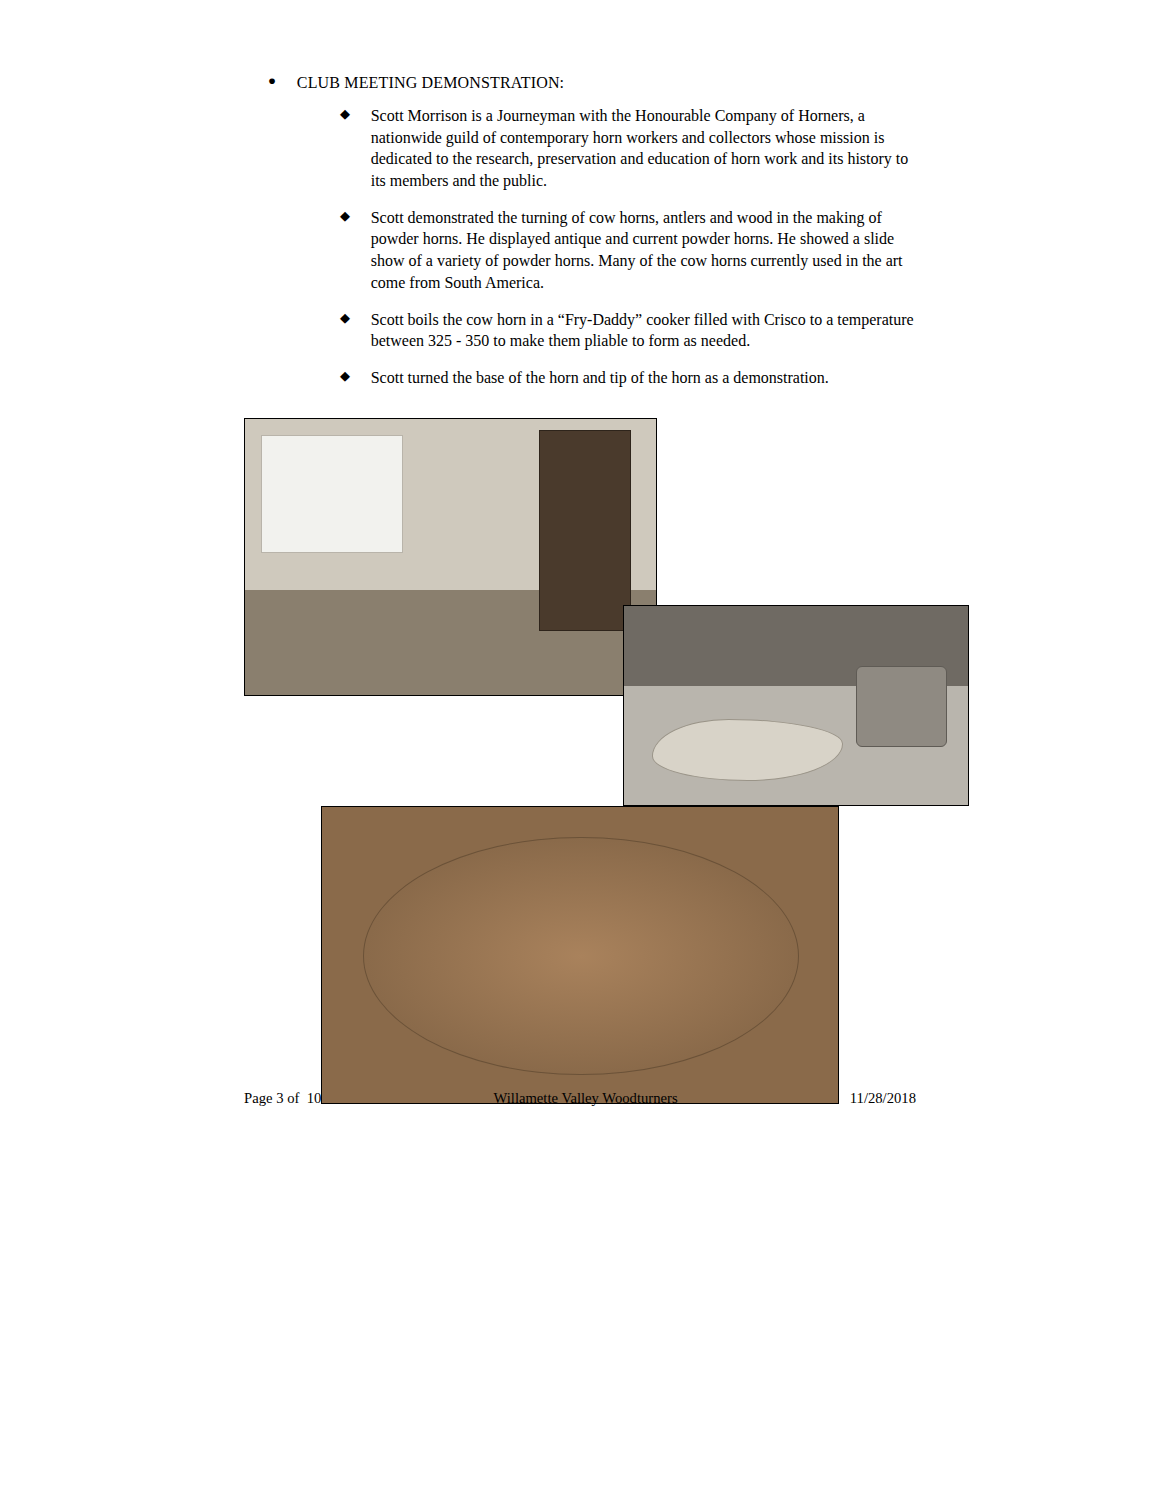CLUB MEETING DEMONSTRATION:
Scott Morrison is a Journeyman with the Honourable Company of Horners, a nationwide guild of contemporary horn workers and collectors whose mission is dedicated to the research, preservation and education of horn work and its history to its members and the public.
Scott demonstrated the turning of cow horns, antlers and wood in the making of powder horns. He displayed antique and current powder horns. He showed a slide show of a variety of powder horns. Many of the cow horns currently used in the art come from South America.
Scott boils the cow horn in a “Fry-Daddy” cooker filled with Crisco to a temperature between 325 - 350 to make them pliable to form as needed.
Scott turned the base of the horn and tip of the horn as a demonstration.
Page 3 of 10
Willamette Valley Woodturners
11/28/2018